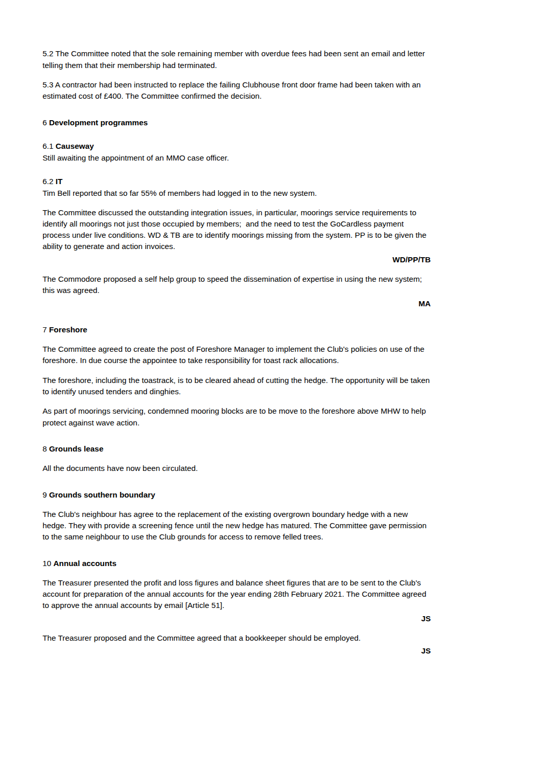5.2 The Committee noted that the sole remaining member with overdue fees had been sent an email and letter telling them that their membership had terminated.
5.3 A contractor had been instructed to replace the failing Clubhouse front door frame had been taken with an estimated cost of £400. The Committee confirmed the decision.
6 Development programmes
6.1 Causeway
Still awaiting the appointment of an MMO case officer.
6.2 IT
Tim Bell reported that so far 55% of members had logged in to the new system.
The Committee discussed the outstanding integration issues, in particular, moorings service requirements to identify all moorings not just those occupied by members; and the need to test the GoCardless payment process under live conditions. WD & TB are to identify moorings missing from the system. PP is to be given the ability to generate and action invoices.
WD/PP/TB
The Commodore proposed a self help group to speed the dissemination of expertise in using the new system; this was agreed.
MA
7 Foreshore
The Committee agreed to create the post of Foreshore Manager to implement the Club's policies on use of the foreshore. In due course the appointee to take responsibility for toast rack allocations.
The foreshore, including the toastrack, is to be cleared ahead of cutting the hedge. The opportunity will be taken to identify unused tenders and dinghies.
As part of moorings servicing, condemned mooring blocks are to be move to the foreshore above MHW to help protect against wave action.
8 Grounds lease
All the documents have now been circulated.
9 Grounds southern boundary
The Club's neighbour has agree to the replacement of the existing overgrown boundary hedge with a new hedge. They with provide a screening fence until the new hedge has matured. The Committee gave permission to the same neighbour to use the Club grounds for access to remove felled trees.
10 Annual accounts
The Treasurer presented the profit and loss figures and balance sheet figures that are to be sent to the Club's account for preparation of the annual accounts for the year ending 28th February 2021. The Committee agreed to approve the annual accounts by email [Article 51].
JS
The Treasurer proposed and the Committee agreed that a bookkeeper should be employed.
JS